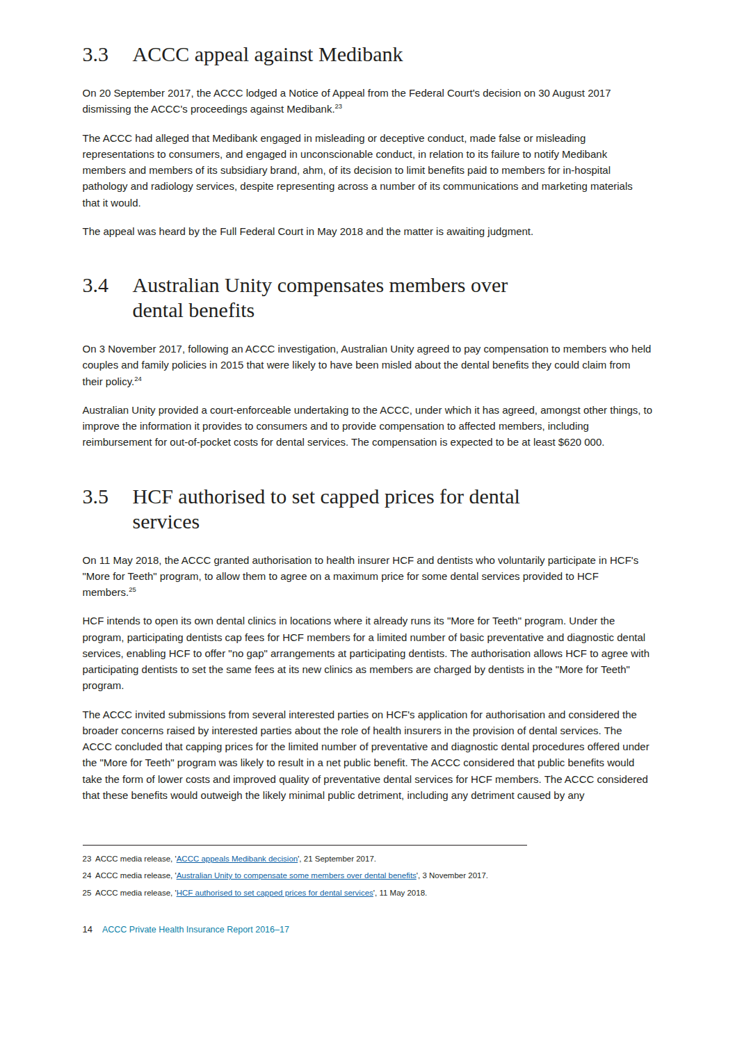3.3 ACCC appeal against Medibank
On 20 September 2017, the ACCC lodged a Notice of Appeal from the Federal Court's decision on 30 August 2017 dismissing the ACCC's proceedings against Medibank.23
The ACCC had alleged that Medibank engaged in misleading or deceptive conduct, made false or misleading representations to consumers, and engaged in unconscionable conduct, in relation to its failure to notify Medibank members and members of its subsidiary brand, ahm, of its decision to limit benefits paid to members for in-hospital pathology and radiology services, despite representing across a number of its communications and marketing materials that it would.
The appeal was heard by the Full Federal Court in May 2018 and the matter is awaiting judgment.
3.4 Australian Unity compensates members over
dental benefits
On 3 November 2017, following an ACCC investigation, Australian Unity agreed to pay compensation to members who held couples and family policies in 2015 that were likely to have been misled about the dental benefits they could claim from their policy.24
Australian Unity provided a court-enforceable undertaking to the ACCC, under which it has agreed, amongst other things, to improve the information it provides to consumers and to provide compensation to affected members, including reimbursement for out-of-pocket costs for dental services. The compensation is expected to be at least $620 000.
3.5 HCF authorised to set capped prices for dental
services
On 11 May 2018, the ACCC granted authorisation to health insurer HCF and dentists who voluntarily participate in HCF's "More for Teeth" program, to allow them to agree on a maximum price for some dental services provided to HCF members.25
HCF intends to open its own dental clinics in locations where it already runs its "More for Teeth" program. Under the program, participating dentists cap fees for HCF members for a limited number of basic preventative and diagnostic dental services, enabling HCF to offer "no gap" arrangements at participating dentists. The authorisation allows HCF to agree with participating dentists to set the same fees at its new clinics as members are charged by dentists in the "More for Teeth" program.
The ACCC invited submissions from several interested parties on HCF's application for authorisation and considered the broader concerns raised by interested parties about the role of health insurers in the provision of dental services. The ACCC concluded that capping prices for the limited number of preventative and diagnostic dental procedures offered under the "More for Teeth" program was likely to result in a net public benefit. The ACCC considered that public benefits would take the form of lower costs and improved quality of preventative dental services for HCF members. The ACCC considered that these benefits would outweigh the likely minimal public detriment, including any detriment caused by any
23 ACCC media release, 'ACCC appeals Medibank decision', 21 September 2017.
24 ACCC media release, 'Australian Unity to compensate some members over dental benefits', 3 November 2017.
25 ACCC media release, 'HCF authorised to set capped prices for dental services', 11 May 2018.
14 ACCC Private Health Insurance Report 2016–17